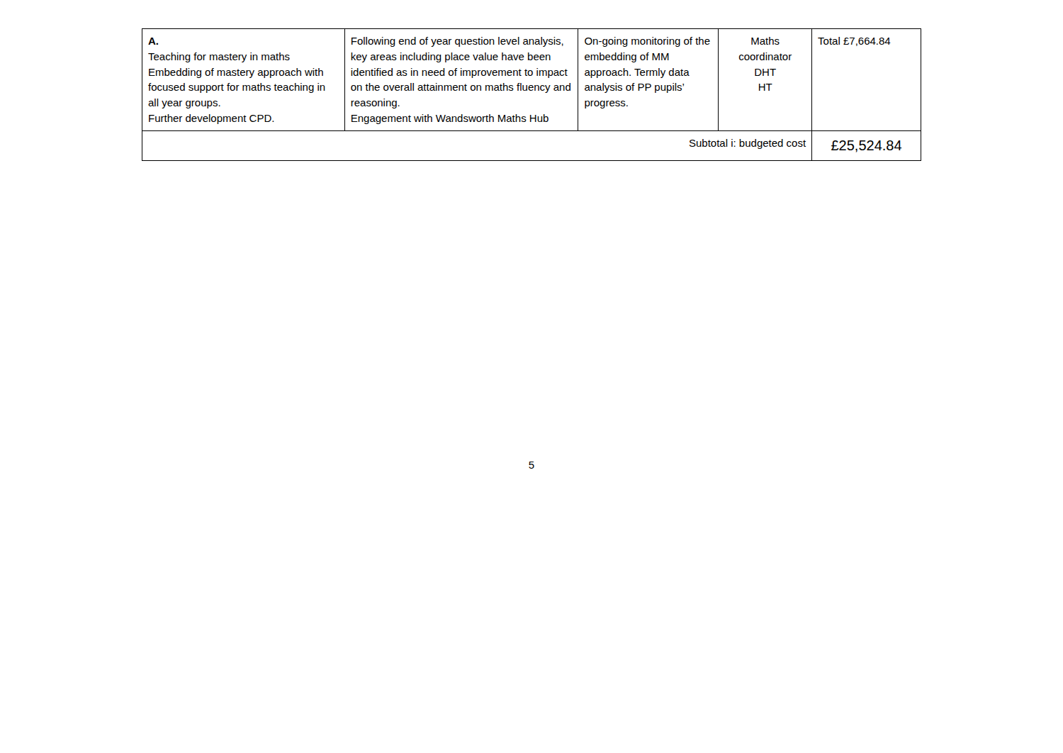| A. Teaching for mastery in maths Embedding of mastery approach with focused support for maths teaching in all year groups. Further development CPD. | Following end of year question level analysis, key areas including place value have been identified as in need of improvement to impact on the overall attainment on maths fluency and reasoning. Engagement with Wandsworth Maths Hub | On-going monitoring of the embedding of MM approach. Termly data analysis of PP pupils’ progress. | Maths coordinator DHT HT | Total £7,664.84 |
| Subtotal i: budgeted cost | £25,524.84 |
5